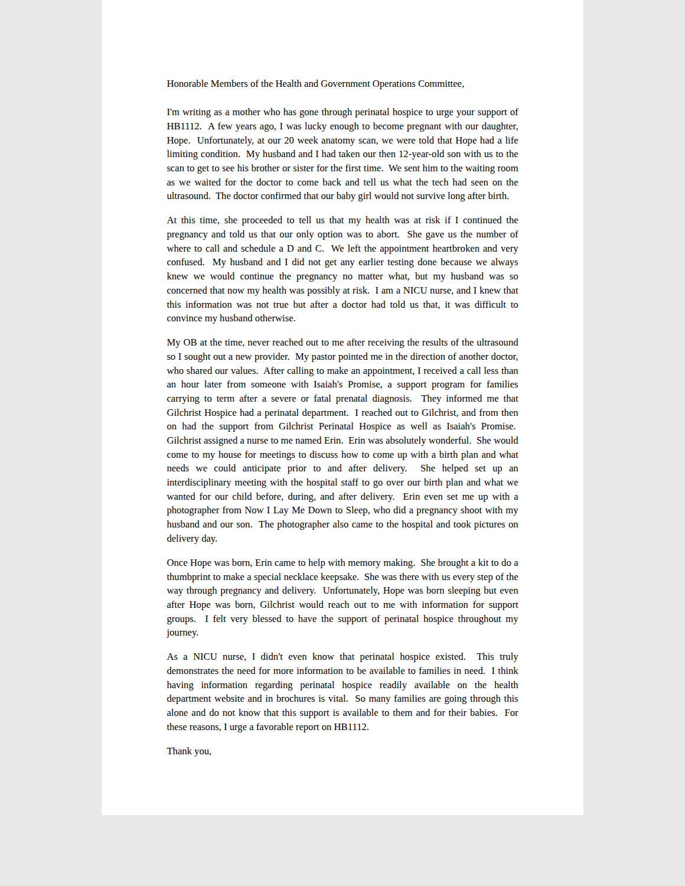Honorable Members of the Health and Government Operations Committee,
I'm writing as a mother who has gone through perinatal hospice to urge your support of HB1112. A few years ago, I was lucky enough to become pregnant with our daughter, Hope. Unfortunately, at our 20 week anatomy scan, we were told that Hope had a life limiting condition. My husband and I had taken our then 12-year-old son with us to the scan to get to see his brother or sister for the first time. We sent him to the waiting room as we waited for the doctor to come back and tell us what the tech had seen on the ultrasound. The doctor confirmed that our baby girl would not survive long after birth.
At this time, she proceeded to tell us that my health was at risk if I continued the pregnancy and told us that our only option was to abort. She gave us the number of where to call and schedule a D and C. We left the appointment heartbroken and very confused. My husband and I did not get any earlier testing done because we always knew we would continue the pregnancy no matter what, but my husband was so concerned that now my health was possibly at risk. I am a NICU nurse, and I knew that this information was not true but after a doctor had told us that, it was difficult to convince my husband otherwise.
My OB at the time, never reached out to me after receiving the results of the ultrasound so I sought out a new provider. My pastor pointed me in the direction of another doctor, who shared our values. After calling to make an appointment, I received a call less than an hour later from someone with Isaiah's Promise, a support program for families carrying to term after a severe or fatal prenatal diagnosis. They informed me that Gilchrist Hospice had a perinatal department. I reached out to Gilchrist, and from then on had the support from Gilchrist Perinatal Hospice as well as Isaiah's Promise. Gilchrist assigned a nurse to me named Erin. Erin was absolutely wonderful. She would come to my house for meetings to discuss how to come up with a birth plan and what needs we could anticipate prior to and after delivery. She helped set up an interdisciplinary meeting with the hospital staff to go over our birth plan and what we wanted for our child before, during, and after delivery. Erin even set me up with a photographer from Now I Lay Me Down to Sleep, who did a pregnancy shoot with my husband and our son. The photographer also came to the hospital and took pictures on delivery day.
Once Hope was born, Erin came to help with memory making. She brought a kit to do a thumbprint to make a special necklace keepsake. She was there with us every step of the way through pregnancy and delivery. Unfortunately, Hope was born sleeping but even after Hope was born, Gilchrist would reach out to me with information for support groups. I felt very blessed to have the support of perinatal hospice throughout my journey.
As a NICU nurse, I didn't even know that perinatal hospice existed. This truly demonstrates the need for more information to be available to families in need. I think having information regarding perinatal hospice readily available on the health department website and in brochures is vital. So many families are going through this alone and do not know that this support is available to them and for their babies. For these reasons, I urge a favorable report on HB1112.
Thank you,